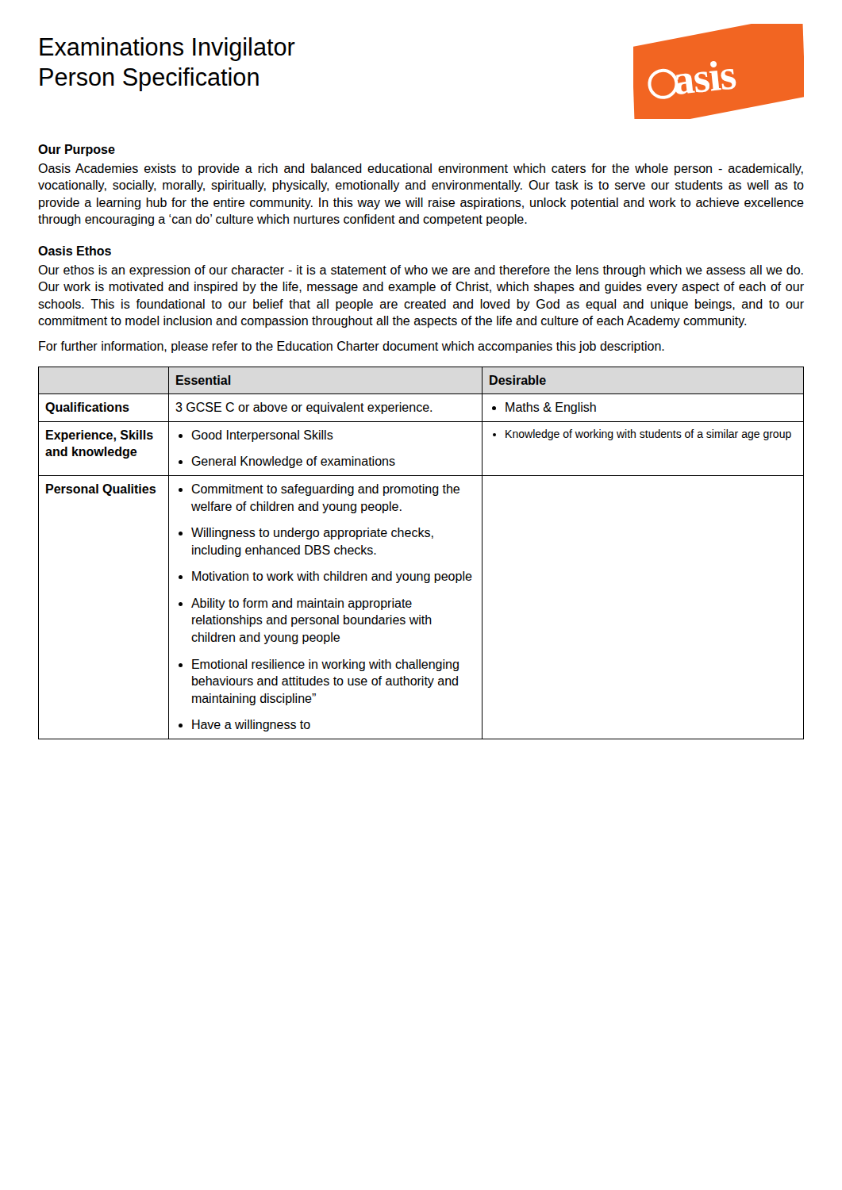Examinations Invigilator
Person Specification
asis
Our Purpose
Oasis Academies exists to provide a rich and balanced educational environment which caters for the whole person - academically, vocationally, socially, morally, spiritually, physically, emotionally and environmentally. Our task is to serve our students as well as to provide a learning hub for the entire community. In this way we will raise aspirations, unlock potential and work to achieve excellence through encouraging a ‘can do’ culture which nurtures confident and competent people.
Oasis Ethos
Our ethos is an expression of our character - it is a statement of who we are and therefore the lens through which we assess all we do. Our work is motivated and inspired by the life, message and example of Christ, which shapes and guides every aspect of each of our schools. This is foundational to our belief that all people are created and loved by God as equal and unique beings, and to our commitment to model inclusion and compassion throughout all the aspects of the life and culture of each Academy community.
For further information, please refer to the Education Charter document which accompanies this job description.
| | Essential | Desirable |
| --- | --- | --- |
| Qualifications | 3 GCSE C or above or equivalent experience. | Maths & English |
| Experience, Skills and knowledge | Good Interpersonal Skills General Knowledge of examinations | Knowledge of working with students of a similar age group |
| Personal Qualities | Commitment to safeguarding and promoting the welfare of children and young people. Willingness to undergo appropriate checks, including enhanced DBS checks. Motivation to work with children and young people Ability to form and maintain appropriate relationships and personal boundaries with children and young people Emotional resilience in working with challenging behaviours and attitudes to use of authority and maintaining discipline” Have a willingness to | |